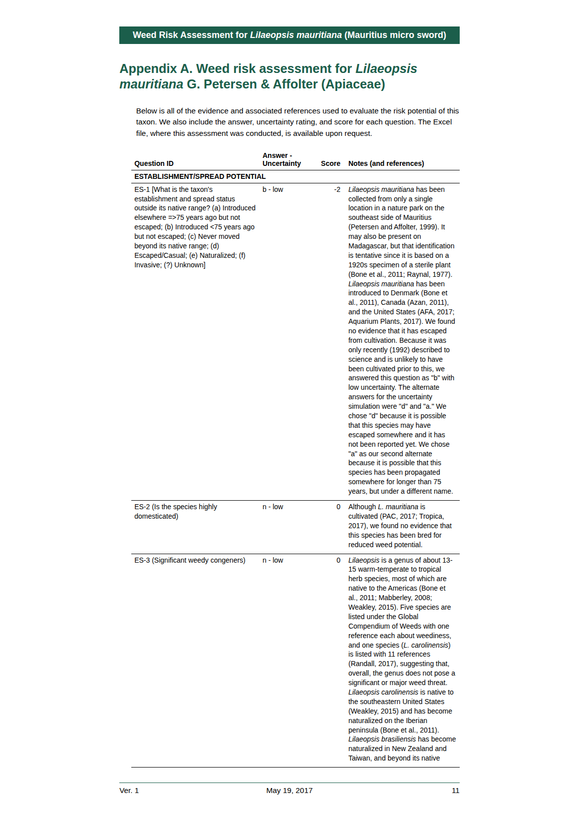Weed Risk Assessment for Lilaeopsis mauritiana (Mauritius micro sword)
Appendix A. Weed risk assessment for Lilaeopsis mauritiana G. Petersen & Affolter (Apiaceae)
Below is all of the evidence and associated references used to evaluate the risk potential of this taxon. We also include the answer, uncertainty rating, and score for each question. The Excel file, where this assessment was conducted, is available upon request.
| Question ID | Answer - Uncertainty | Score | Notes (and references) |
| --- | --- | --- | --- |
| ESTABLISHMENT/SPREAD POTENTIAL |
| ES-1 [What is the taxon's establishment and spread status outside its native range? (a) Introduced elsewhere =>75 years ago but not escaped; (b) Introduced <75 years ago but not escaped; (c) Never moved beyond its native range; (d) Escaped/Casual; (e) Naturalized; (f) Invasive; (?) Unknown] | b - low | -2 | Lilaeopsis mauritiana has been collected from only a single location in a nature park on the southeast side of Mauritius (Petersen and Affolter, 1999). It may also be present on Madagascar, but that identification is tentative since it is based on a 1920s specimen of a sterile plant (Bone et al., 2011; Raynal, 1977). Lilaeopsis mauritiana has been introduced to Denmark (Bone et al., 2011), Canada (Azan, 2011), and the United States (AFA, 2017; Aquarium Plants, 2017). We found no evidence that it has escaped from cultivation. Because it was only recently (1992) described to science and is unlikely to have been cultivated prior to this, we answered this question as "b" with low uncertainty. The alternate answers for the uncertainty simulation were "d" and "a." We chose "d" because it is possible that this species may have escaped somewhere and it has not been reported yet. We chose "a" as our second alternate because it is possible that this species has been propagated somewhere for longer than 75 years, but under a different name. |
| ES-2 (Is the species highly domesticated) | n - low | 0 | Although L. mauritiana is cultivated (PAC, 2017; Tropica, 2017), we found no evidence that this species has been bred for reduced weed potential. |
| ES-3 (Significant weedy congeners) | n - low | 0 | Lilaeopsis is a genus of about 13-15 warm-temperate to tropical herb species, most of which are native to the Americas (Bone et al., 2011; Mabberley, 2008; Weakley, 2015). Five species are listed under the Global Compendium of Weeds with one reference each about weediness, and one species ( L. carolinensis ) is listed with 11 references (Randall, 2017), suggesting that, overall, the genus does not pose a significant or major weed threat. Lilaeopsis carolinensis is native to the southeastern United States (Weakley, 2015) and has become naturalized on the Iberian peninsula (Bone et al., 2011). Lilaeopsis brasiliensis has become naturalized in New Zealand and Taiwan, and beyond its native |
Ver. 1
May 19, 2017
11